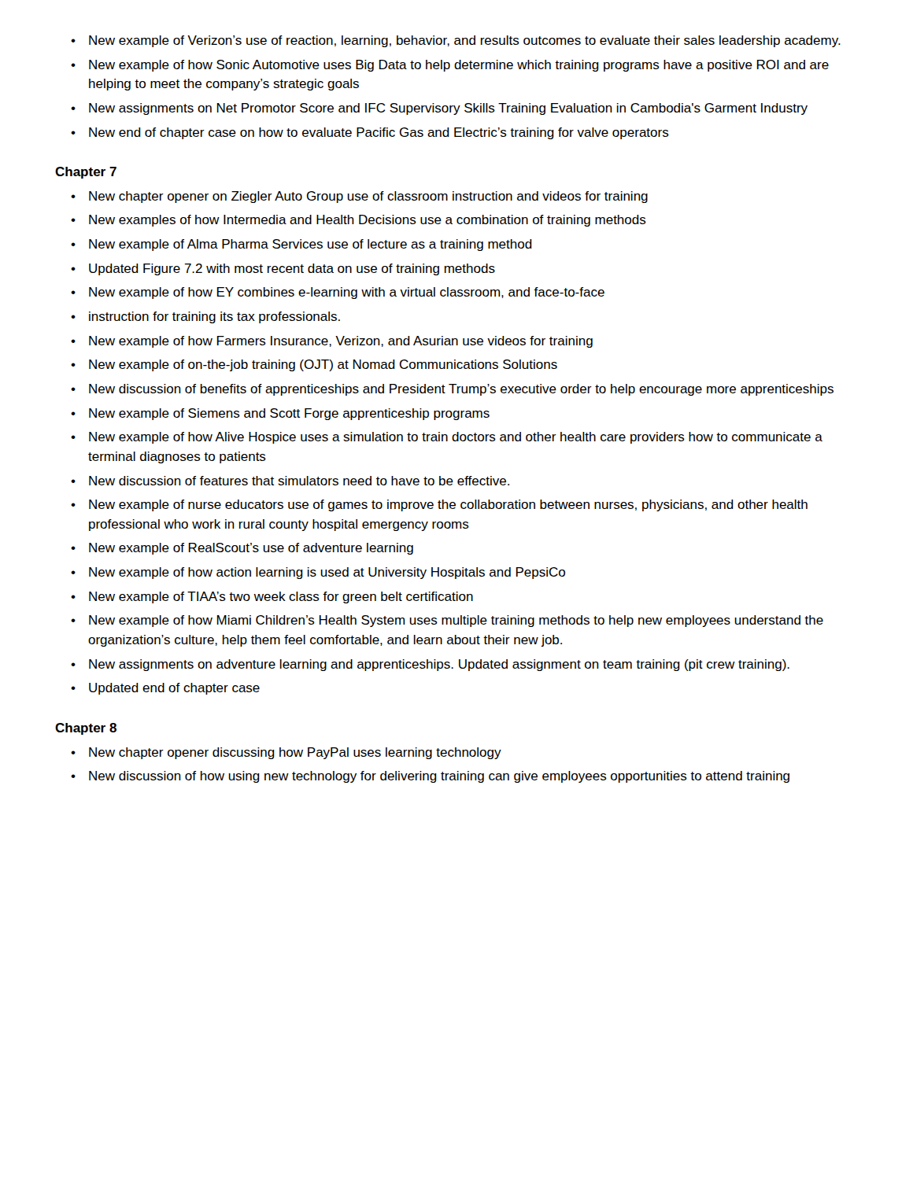New example of Verizon’s use of reaction, learning, behavior, and results outcomes to evaluate their sales leadership academy.
New example of how Sonic Automotive uses Big Data to help determine which training programs have a positive ROI and are helping to meet the company’s strategic goals
New assignments on Net Promotor Score and IFC Supervisory Skills Training Evaluation in Cambodia's Garment Industry
New end of chapter case on how to evaluate Pacific Gas and Electric’s training for valve operators
Chapter 7
New chapter opener on Ziegler Auto Group use of classroom instruction and videos for training
New examples of how Intermedia and Health Decisions use a combination of training methods
New example of Alma Pharma Services use of lecture as a training method
Updated Figure 7.2 with most recent data on use of training methods
New example of how EY combines e-learning with a virtual classroom, and face-to-face
instruction for training its tax professionals.
New example of how Farmers Insurance, Verizon, and Asurian use videos for training
New example of on-the-job training (OJT) at Nomad Communications Solutions
New discussion of benefits of apprenticeships and President Trump’s executive order to help encourage more apprenticeships
New example of Siemens and Scott Forge apprenticeship programs
New example of how Alive Hospice uses a simulation to train doctors and other health care providers how to communicate a terminal diagnoses to patients
New discussion of features that simulators need to have to be effective.
New example of nurse educators use of games to improve the collaboration between nurses, physicians, and other health professional who work in rural county hospital emergency rooms
New example of RealScout’s use of adventure learning
New example of how action learning is used at University Hospitals and PepsiCo
New example of TIAA’s two week class for green belt certification
New example of how Miami Children’s Health System uses multiple training methods to help new employees understand the organization’s culture, help them feel comfortable, and learn about their new job.
New assignments on adventure learning and apprenticeships. Updated assignment on team training (pit crew training).
Updated end of chapter case
Chapter 8
New chapter opener discussing how PayPal uses learning technology
New discussion of how using new technology for delivering training can give employees opportunities to attend training